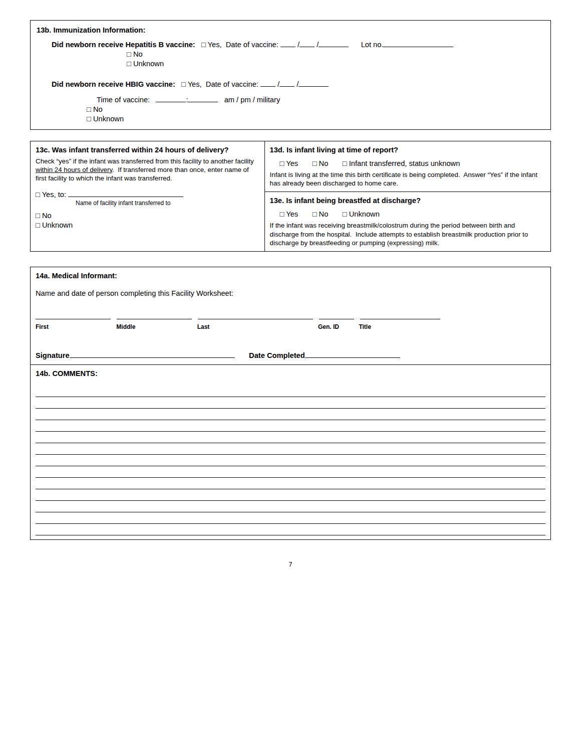13b. Immunization Information:
Did newborn receive Hepatitis B vaccine: □ Yes, Date of vaccine: / / Lot no.
□ No
□ Unknown
Did newborn receive HBIG vaccine: □ Yes, Date of vaccine: / /
Time of vaccine: : am / pm / military
□ No
□ Unknown
| 13c. Was infant transferred within 24 hours of delivery? Check “yes” if the infant was transferred from this facility to another facility within 24 hours of delivery . If transferred more than once, enter name of first facility to which the infant was transferred. □ Yes, to: Name of facility infant transferred to □ No □ Unknown | 13d. Is infant living at time of report? □ Yes □ No □ Infant transferred, status unknown Infant is living at the time this birth certificate is being completed. Answer “Yes” if the infant has already been discharged to home care. |
| 13e. Is infant being breastfed at discharge? □ Yes □ No □ Unknown If the infant was receiving breastmilk/colostrum during the period between birth and discharge from the hospital. Include attempts to establish breastmilk production prior to discharge by breastfeeding or pumping (expressing) milk. |
| 14a. Medical Informant: Name and date of person completing this Facility Worksheet: First Middle Last Gen. ID Title Signature Date Completed |
| 14b. COMMENTS: |
7